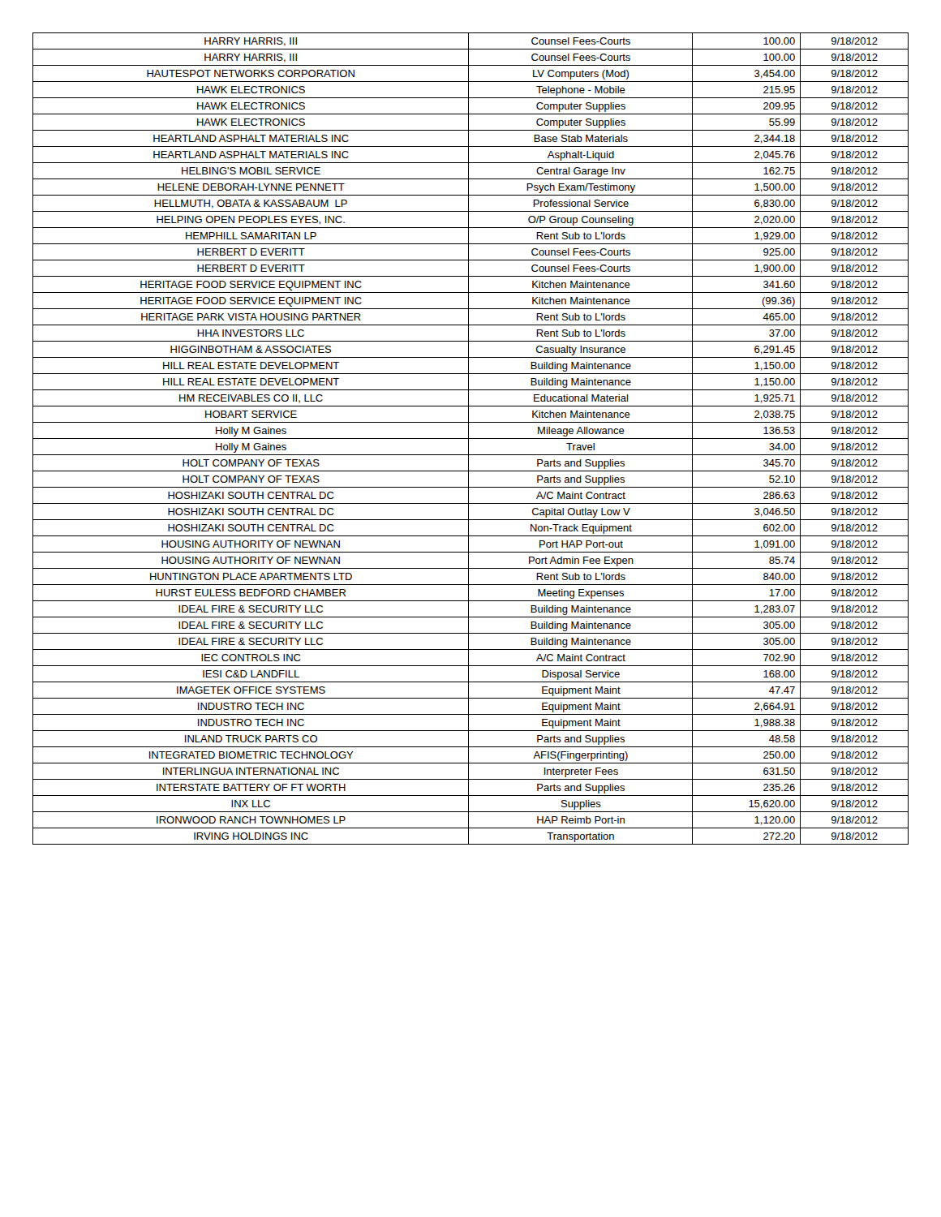| HARRY HARRIS, III | Counsel Fees-Courts | 100.00 | 9/18/2012 |
| HARRY HARRIS, III | Counsel Fees-Courts | 100.00 | 9/18/2012 |
| HAUTESPOT NETWORKS CORPORATION | LV Computers (Mod) | 3,454.00 | 9/18/2012 |
| HAWK ELECTRONICS | Telephone - Mobile | 215.95 | 9/18/2012 |
| HAWK ELECTRONICS | Computer Supplies | 209.95 | 9/18/2012 |
| HAWK ELECTRONICS | Computer Supplies | 55.99 | 9/18/2012 |
| HEARTLAND ASPHALT MATERIALS INC | Base Stab Materials | 2,344.18 | 9/18/2012 |
| HEARTLAND ASPHALT MATERIALS INC | Asphalt-Liquid | 2,045.76 | 9/18/2012 |
| HELBING'S MOBIL SERVICE | Central Garage Inv | 162.75 | 9/18/2012 |
| HELENE DEBORAH-LYNNE PENNETT | Psych Exam/Testimony | 1,500.00 | 9/18/2012 |
| HELLMUTH, OBATA & KASSABAUM LP | Professional Service | 6,830.00 | 9/18/2012 |
| HELPING OPEN PEOPLES EYES, INC. | O/P Group Counseling | 2,020.00 | 9/18/2012 |
| HEMPHILL SAMARITAN LP | Rent Sub to L'lords | 1,929.00 | 9/18/2012 |
| HERBERT D EVERITT | Counsel Fees-Courts | 925.00 | 9/18/2012 |
| HERBERT D EVERITT | Counsel Fees-Courts | 1,900.00 | 9/18/2012 |
| HERITAGE FOOD SERVICE EQUIPMENT INC | Kitchen Maintenance | 341.60 | 9/18/2012 |
| HERITAGE FOOD SERVICE EQUIPMENT INC | Kitchen Maintenance | (99.36) | 9/18/2012 |
| HERITAGE PARK VISTA HOUSING PARTNER | Rent Sub to L'lords | 465.00 | 9/18/2012 |
| HHA INVESTORS LLC | Rent Sub to L'lords | 37.00 | 9/18/2012 |
| HIGGINBOTHAM & ASSOCIATES | Casualty Insurance | 6,291.45 | 9/18/2012 |
| HILL REAL ESTATE DEVELOPMENT | Building Maintenance | 1,150.00 | 9/18/2012 |
| HILL REAL ESTATE DEVELOPMENT | Building Maintenance | 1,150.00 | 9/18/2012 |
| HM RECEIVABLES CO II, LLC | Educational Material | 1,925.71 | 9/18/2012 |
| HOBART SERVICE | Kitchen Maintenance | 2,038.75 | 9/18/2012 |
| Holly M Gaines | Mileage Allowance | 136.53 | 9/18/2012 |
| Holly M Gaines | Travel | 34.00 | 9/18/2012 |
| HOLT COMPANY OF TEXAS | Parts and Supplies | 345.70 | 9/18/2012 |
| HOLT COMPANY OF TEXAS | Parts and Supplies | 52.10 | 9/18/2012 |
| HOSHIZAKI SOUTH CENTRAL DC | A/C Maint Contract | 286.63 | 9/18/2012 |
| HOSHIZAKI SOUTH CENTRAL DC | Capital Outlay Low V | 3,046.50 | 9/18/2012 |
| HOSHIZAKI SOUTH CENTRAL DC | Non-Track Equipment | 602.00 | 9/18/2012 |
| HOUSING AUTHORITY OF NEWNAN | Port HAP Port-out | 1,091.00 | 9/18/2012 |
| HOUSING AUTHORITY OF NEWNAN | Port Admin Fee Expen | 85.74 | 9/18/2012 |
| HUNTINGTON PLACE APARTMENTS LTD | Rent Sub to L'lords | 840.00 | 9/18/2012 |
| HURST EULESS BEDFORD CHAMBER | Meeting Expenses | 17.00 | 9/18/2012 |
| IDEAL FIRE & SECURITY LLC | Building Maintenance | 1,283.07 | 9/18/2012 |
| IDEAL FIRE & SECURITY LLC | Building Maintenance | 305.00 | 9/18/2012 |
| IDEAL FIRE & SECURITY LLC | Building Maintenance | 305.00 | 9/18/2012 |
| IEC CONTROLS INC | A/C Maint Contract | 702.90 | 9/18/2012 |
| IESI C&D LANDFILL | Disposal Service | 168.00 | 9/18/2012 |
| IMAGETEK OFFICE SYSTEMS | Equipment Maint | 47.47 | 9/18/2012 |
| INDUSTRO TECH INC | Equipment Maint | 2,664.91 | 9/18/2012 |
| INDUSTRO TECH INC | Equipment Maint | 1,988.38 | 9/18/2012 |
| INLAND TRUCK PARTS CO | Parts and Supplies | 48.58 | 9/18/2012 |
| INTEGRATED BIOMETRIC TECHNOLOGY | AFIS(Fingerprinting) | 250.00 | 9/18/2012 |
| INTERLINGUA INTERNATIONAL INC | Interpreter Fees | 631.50 | 9/18/2012 |
| INTERSTATE BATTERY OF FT WORTH | Parts and Supplies | 235.26 | 9/18/2012 |
| INX LLC | Supplies | 15,620.00 | 9/18/2012 |
| IRONWOOD RANCH TOWNHOMES LP | HAP Reimb Port-in | 1,120.00 | 9/18/2012 |
| IRVING HOLDINGS INC | Transportation | 272.20 | 9/18/2012 |